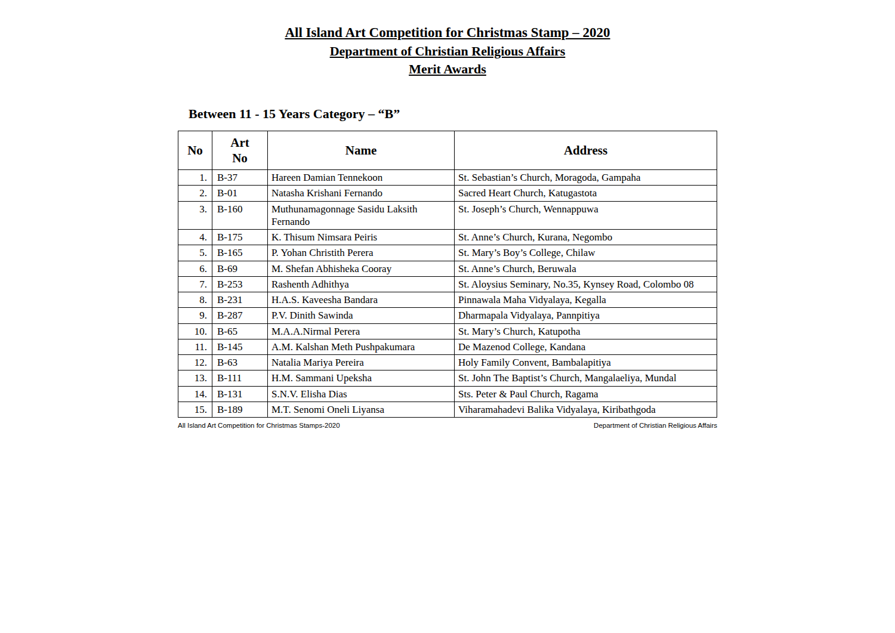All Island Art Competition for Christmas Stamp – 2020
Department of Christian Religious Affairs
Merit Awards
Between 11 - 15 Years Category – “B”
| No | Art No | Name | Address |
| --- | --- | --- | --- |
| 1. | B-37 | Hareen Damian Tennekoon | St. Sebastian’s Church, Moragoda, Gampaha |
| 2. | B-01 | Natasha Krishani Fernando | Sacred Heart Church, Katugastota |
| 3. | B-160 | Muthunamagonnage Sasidu Laksith Fernando | St. Joseph’s Church, Wennappuwa |
| 4. | B-175 | K. Thisum Nimsara Peiris | St. Anne’s Church, Kurana, Negombo |
| 5. | B-165 | P. Yohan Christith Perera | St. Mary’s Boy’s College, Chilaw |
| 6. | B-69 | M. Shefan Abhisheka Cooray | St. Anne’s Church, Beruwala |
| 7. | B-253 | Rashenth Adhithya | St. Aloysius Seminary, No.35, Kynsey Road, Colombo 08 |
| 8. | B-231 | H.A.S. Kaveesha Bandara | Pinnawala Maha Vidyalaya, Kegalla |
| 9. | B-287 | P.V. Dinith Sawinda | Dharmapala Vidyalaya, Pannpitiya |
| 10. | B-65 | M.A.A.Nirmal Perera | St. Mary’s Church, Katupotha |
| 11. | B-145 | A.M. Kalshan Meth Pushpakumara | De Mazenod College, Kandana |
| 12. | B-63 | Natalia Mariya Pereira | Holy Family Convent, Bambalapitiya |
| 13. | B-111 | H.M. Sammani Upeksha | St. John The Baptist’s Church, Mangalaeliya, Mundal |
| 14. | B-131 | S.N.V. Elisha Dias | Sts. Peter & Paul Church, Ragama |
| 15. | B-189 | M.T. Senomi Oneli Liyansa | Viharamahadevi Balika Vidyalaya, Kiribathgoda |
All Island Art Competition for Christmas Stamps-2020 Department of Christian Religious Affairs